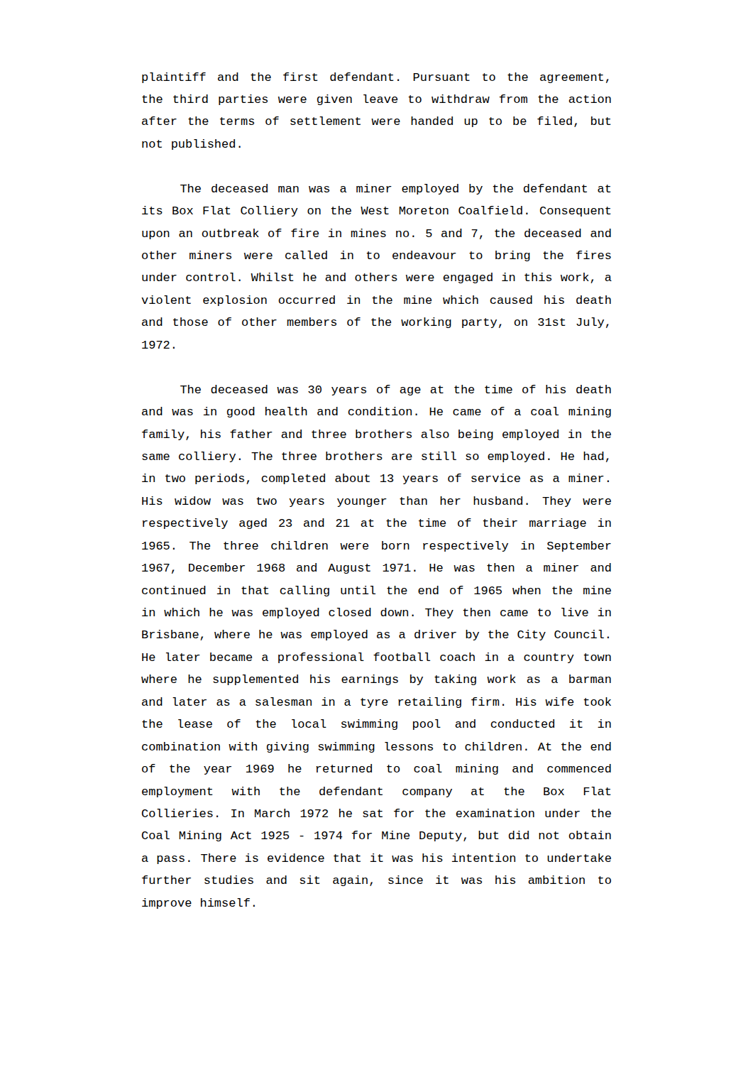plaintiff and the first defendant. Pursuant to the agreement, the third parties were given leave to withdraw from the action after the terms of settlement were handed up to be filed, but not published.
The deceased man was a miner employed by the defendant at its Box Flat Colliery on the West Moreton Coalfield. Consequent upon an outbreak of fire in mines no. 5 and 7, the deceased and other miners were called in to endeavour to bring the fires under control. Whilst he and others were engaged in this work, a violent explosion occurred in the mine which caused his death and those of other members of the working party, on 31st July, 1972.
The deceased was 30 years of age at the time of his death and was in good health and condition. He came of a coal mining family, his father and three brothers also being employed in the same colliery. The three brothers are still so employed. He had, in two periods, completed about 13 years of service as a miner. His widow was two years younger than her husband. They were respectively aged 23 and 21 at the time of their marriage in 1965. The three children were born respectively in September 1967, December 1968 and August 1971. He was then a miner and continued in that calling until the end of 1965 when the mine in which he was employed closed down. They then came to live in Brisbane, where he was employed as a driver by the City Council. He later became a professional football coach in a country town where he supplemented his earnings by taking work as a barman and later as a salesman in a tyre retailing firm. His wife took the lease of the local swimming pool and conducted it in combination with giving swimming lessons to children. At the end of the year 1969 he returned to coal mining and commenced employment with the defendant company at the Box Flat Collieries. In March 1972 he sat for the examination under the Coal Mining Act 1925 - 1974 for Mine Deputy, but did not obtain a pass. There is evidence that it was his intention to undertake further studies and sit again, since it was his ambition to improve himself.